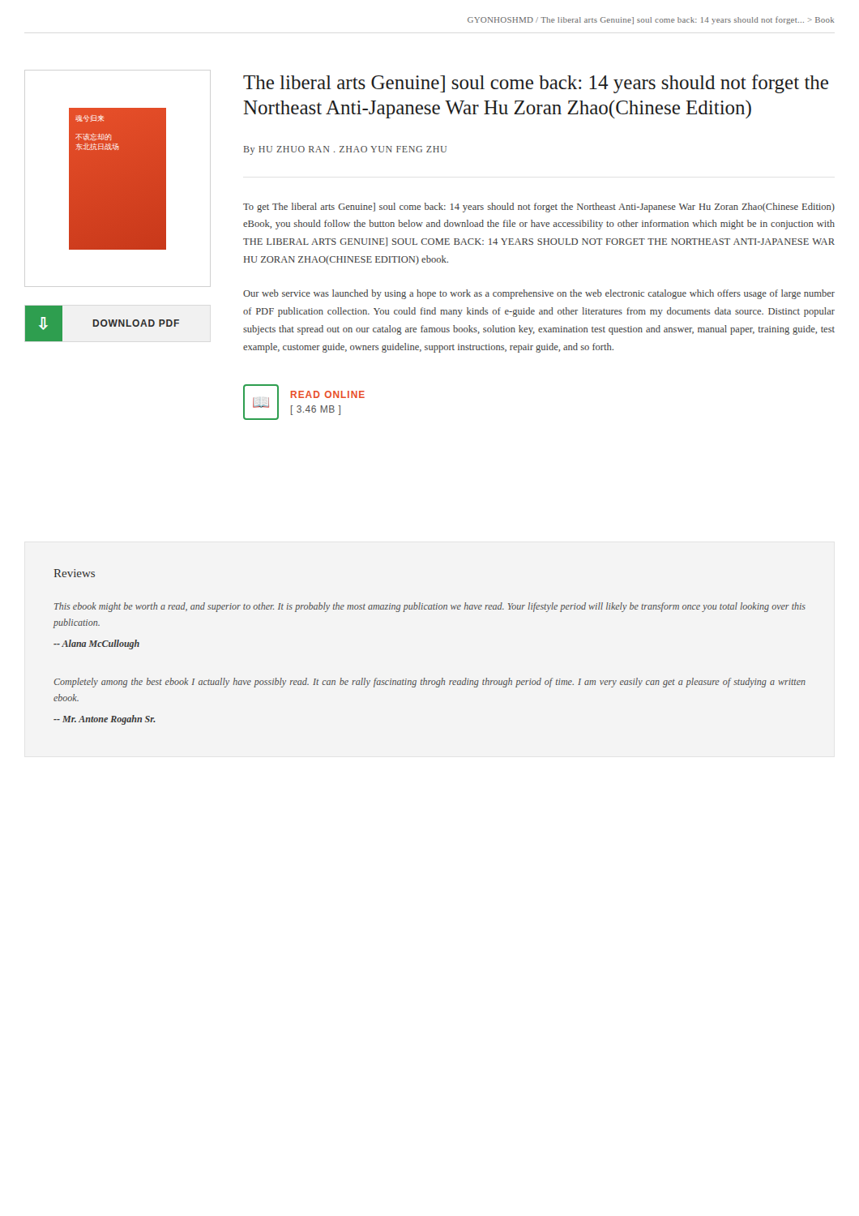GYONHOSHMD / The liberal arts Genuine] soul come back: 14 years should not forget... > Book
魂兮归来
不该忘却的
东北抗日战场
⇩ DOWNLOAD PDF
The liberal arts Genuine] soul come back: 14 years should not forget the Northeast Anti-Japanese War Hu Zoran Zhao(Chinese Edition)
By HU ZHUO RAN . ZHAO YUN FENG ZHU
To get The liberal arts Genuine] soul come back: 14 years should not forget the Northeast Anti-Japanese War Hu Zoran Zhao(Chinese Edition) eBook, you should follow the button below and download the file or have accessibility to other information which might be in conjuction with THE LIBERAL ARTS GENUINE] SOUL COME BACK: 14 YEARS SHOULD NOT FORGET THE NORTHEAST ANTI-JAPANESE WAR HU ZORAN ZHAO(CHINESE EDITION) ebook.
Our web service was launched by using a hope to work as a comprehensive on the web electronic catalogue which offers usage of large number of PDF publication collection. You could find many kinds of e-guide and other literatures from my documents data source. Distinct popular subjects that spread out on our catalog are famous books, solution key, examination test question and answer, manual paper, training guide, test example, customer guide, owners guideline, support instructions, repair guide, and so forth.
📖 READ ONLINE [ 3.46 MB ]
Reviews
This ebook might be worth a read, and superior to other. It is probably the most amazing publication we have read. Your lifestyle period will likely be transform once you total looking over this publication.
-- Alana McCullough
Completely among the best ebook I actually have possibly read. It can be rally fascinating throgh reading through period of time. I am very easily can get a pleasure of studying a written ebook.
-- Mr. Antone Rogahn Sr.